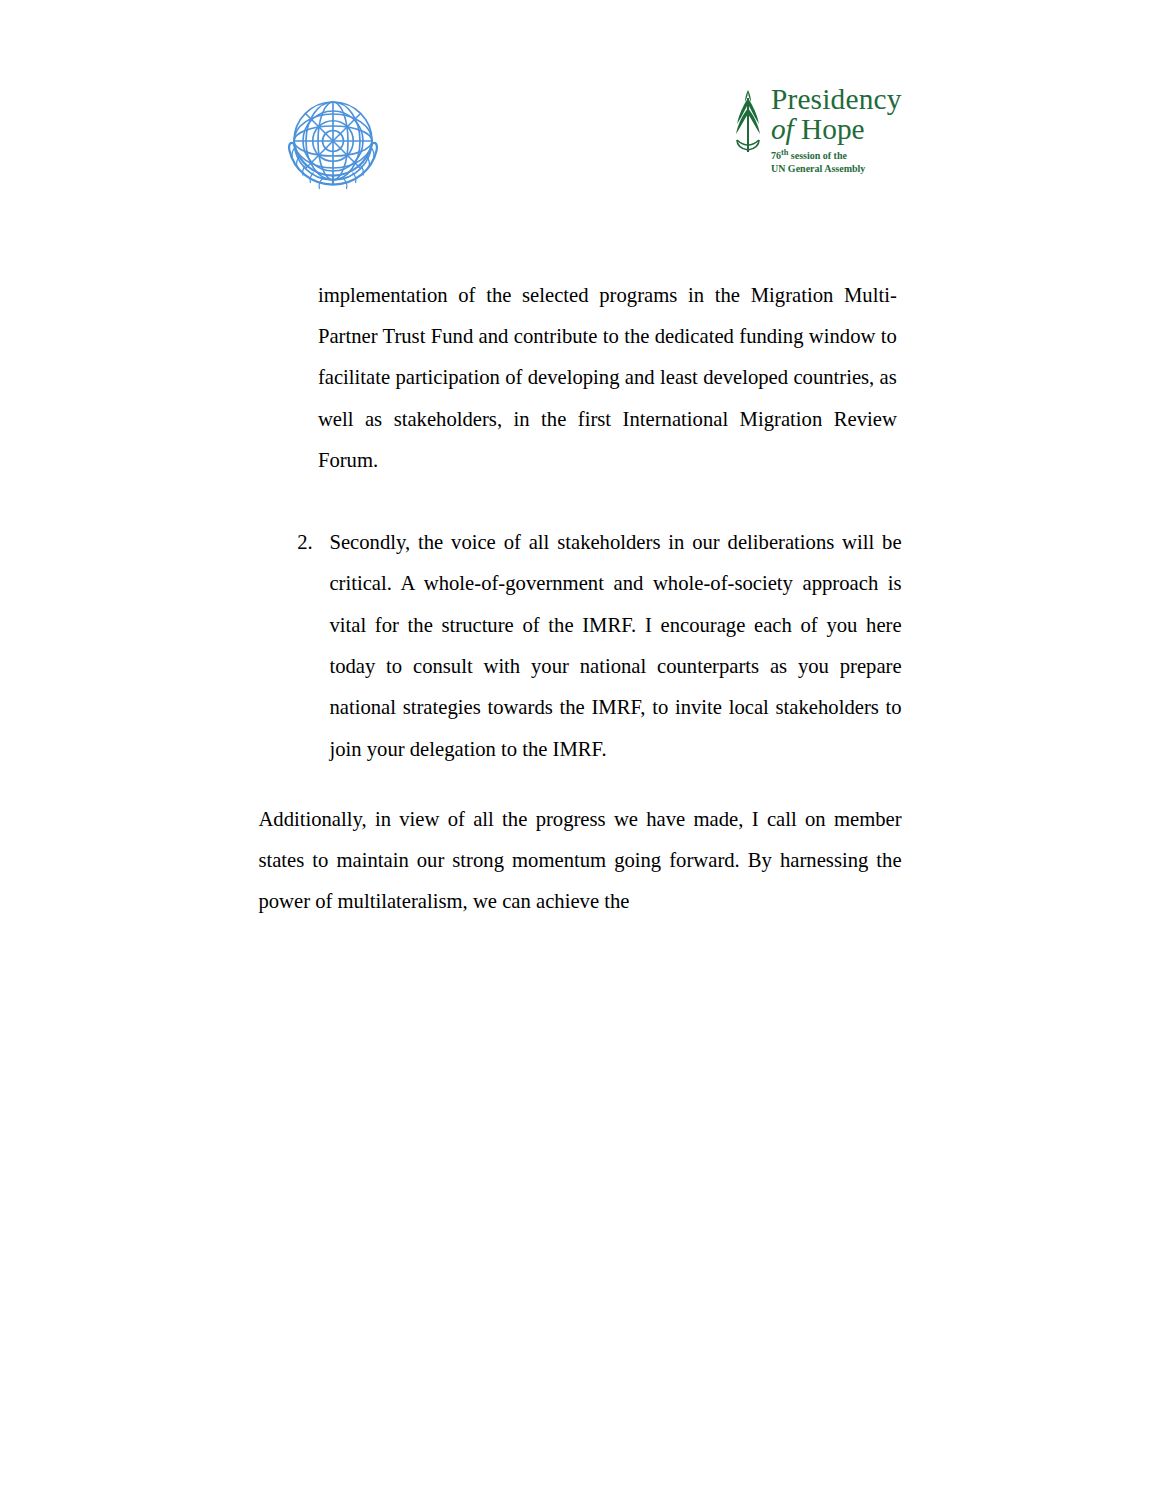Presidency
of Hope
76th session of the
UN General Assembly
implementation of the selected programs in the Migration Multi-Partner Trust Fund and contribute to the dedicated funding window to facilitate participation of developing and least developed countries, as well as stakeholders, in the first International Migration Review Forum.
Secondly, the voice of all stakeholders in our deliberations will be critical. A whole-of-government and whole-of-society approach is vital for the structure of the IMRF. I encourage each of you here today to consult with your national counterparts as you prepare national strategies towards the IMRF, to invite local stakeholders to join your delegation to the IMRF.
Additionally, in view of all the progress we have made, I call on member states to maintain our strong momentum going forward. By harnessing the power of multilateralism, we can achieve the